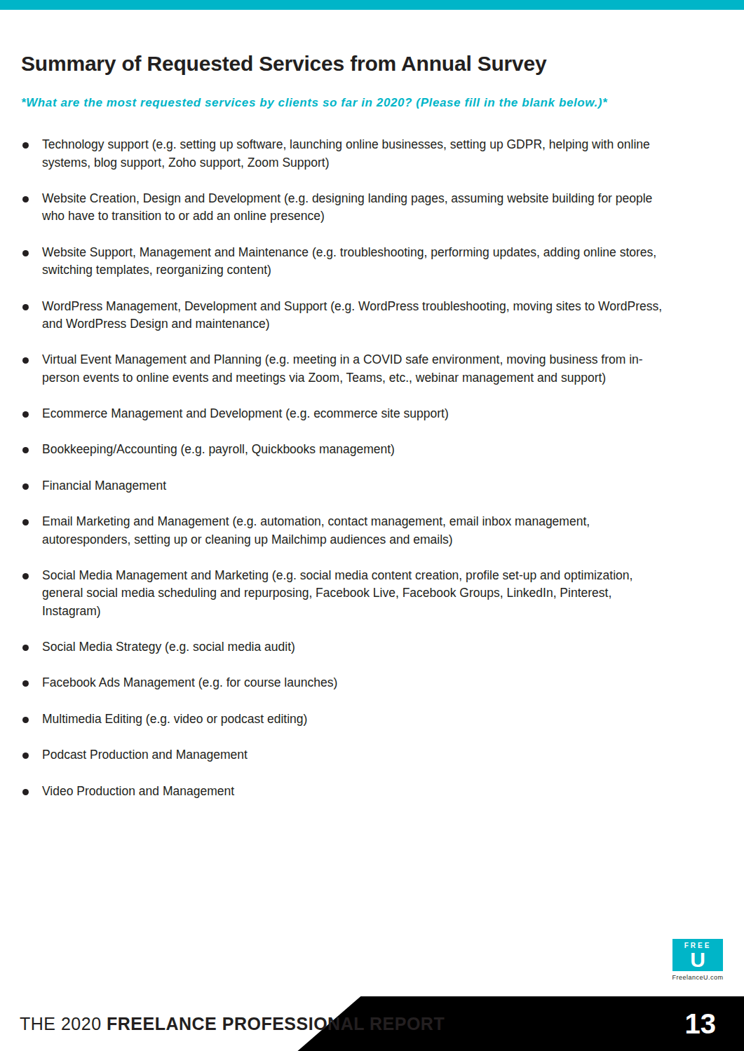Summary of Requested Services from Annual Survey
*What are the most requested services by clients so far in 2020? (Please fill in the blank below.)*
Technology support (e.g. setting up software, launching online businesses, setting up GDPR, helping with online systems, blog support, Zoho support, Zoom Support)
Website Creation, Design and Development (e.g. designing landing pages, assuming website building for people who have to transition to or add an online presence)
Website Support, Management and Maintenance (e.g. troubleshooting, performing updates, adding online stores, switching templates, reorganizing content)
WordPress Management, Development and Support (e.g. WordPress troubleshooting, moving sites to WordPress, and WordPress Design and maintenance)
Virtual Event Management and Planning (e.g. meeting in a COVID safe environment, moving business from in-person events to online events and meetings via Zoom, Teams, etc., webinar management and support)
Ecommerce Management and Development (e.g. ecommerce site support)
Bookkeeping/Accounting (e.g. payroll, Quickbooks management)
Financial Management
Email Marketing and Management (e.g. automation, contact management, email inbox management, autoresponders, setting up or cleaning up Mailchimp audiences and emails)
Social Media Management and Marketing (e.g. social media content creation, profile set-up and optimization, general social media scheduling and repurposing, Facebook Live, Facebook Groups, LinkedIn, Pinterest, Instagram)
Social Media Strategy (e.g. social media audit)
Facebook Ads Management (e.g. for course launches)
Multimedia Editing (e.g. video or podcast editing)
Podcast Production and Management
Video Production and Management
FREE U
FreelanceU.com
THE 2020 FREELANCE PROFESSIONAL REPORT
13